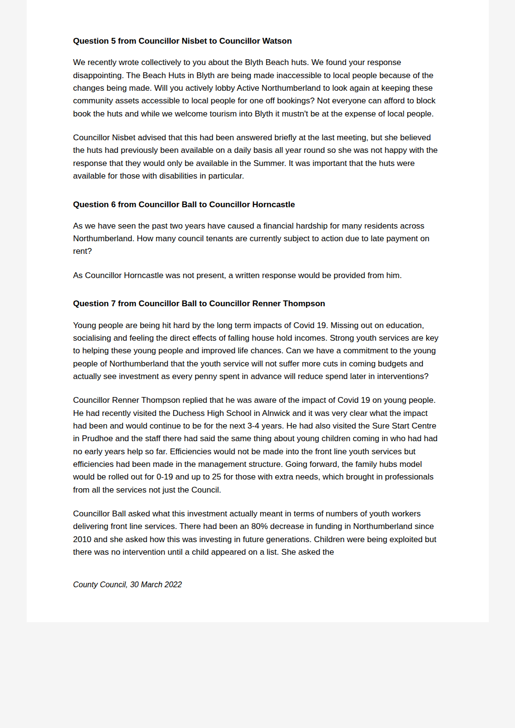Question 5 from Councillor Nisbet to Councillor Watson
We recently wrote collectively to you about the Blyth Beach huts. We found your response disappointing. The Beach Huts in Blyth are being made inaccessible to local people because of the changes being made. Will you actively lobby Active Northumberland to look again at keeping these community assets accessible to local people for one off bookings? Not everyone can afford to block book the huts and while we welcome tourism into Blyth it mustn't be at the expense of local people.
Councillor Nisbet advised that this had been answered briefly at the last meeting, but she believed the huts had previously been available on a daily basis all year round so she was not happy with the response that they would only be available in the Summer. It was important that the huts were available for those with disabilities in particular.
Question 6 from Councillor Ball to Councillor Horncastle
As we have seen the past two years have caused a financial hardship for many residents across Northumberland. How many council tenants are currently subject to action due to late payment on rent?
As Councillor Horncastle was not present, a written response would be provided from him.
Question 7 from Councillor Ball to Councillor Renner Thompson
Young people are being hit hard by the long term impacts of Covid 19. Missing out on education, socialising and feeling the direct effects of falling house hold incomes. Strong youth services are key to helping these young people and improved life chances. Can we have a commitment to the young people of Northumberland that the youth service will not suffer more cuts in coming budgets and actually see investment as every penny spent in advance will reduce spend later in interventions?
Councillor Renner Thompson replied that he was aware of the impact of Covid 19 on young people. He had recently visited the Duchess High School in Alnwick and it was very clear what the impact had been and would continue to be for the next 3-4 years. He had also visited the Sure Start Centre in Prudhoe and the staff there had said the same thing about young children coming in who had had no early years help so far. Efficiencies would not be made into the front line youth services but efficiencies had been made in the management structure. Going forward, the family hubs model would be rolled out for 0-19 and up to 25 for those with extra needs, which brought in professionals from all the services not just the Council.
Councillor Ball asked what this investment actually meant in terms of numbers of youth workers delivering front line services. There had been an 80% decrease in funding in Northumberland since 2010 and she asked how this was investing in future generations. Children were being exploited but there was no intervention until a child appeared on a list. She asked the
County Council, 30 March 2022